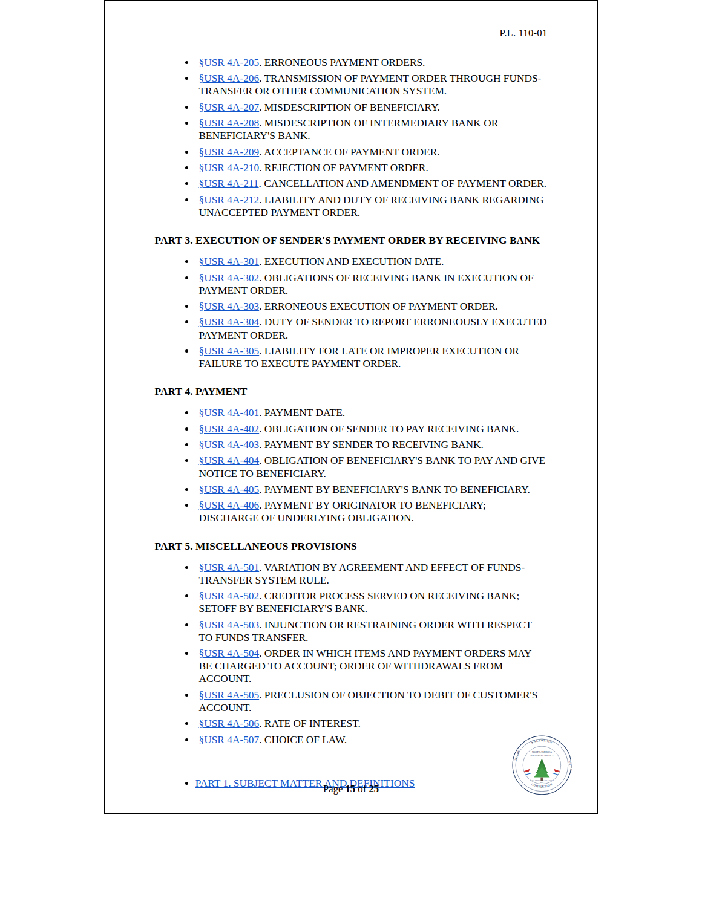P.L. 110-01
§USR 4A-205. Erroneous payment orders.
§USR 4A-206. Transmission of payment order through funds-transfer or other communication system.
§USR 4A-207. Misdescription of beneficiary.
§USR 4A-208. Misdescription of intermediary bank or beneficiary's bank.
§USR 4A-209. Acceptance of payment order.
§USR 4A-210. Rejection of payment order.
§USR 4A-211. Cancellation and amendment of payment order.
§USR 4A-212. Liability and duty of receiving bank regarding unaccepted payment order.
Part 3. Execution of Sender's Payment Order by Receiving Bank
§USR 4A-301. Execution and execution date.
§USR 4A-302. Obligations of receiving bank in execution of payment order.
§USR 4A-303. Erroneous execution of payment order.
§USR 4A-304. Duty of sender to report erroneously executed payment order.
§USR 4A-305. Liability for late or improper execution or failure to execute payment order.
Part 4. Payment
§USR 4A-401. Payment date.
§USR 4A-402. Obligation of sender to pay receiving bank.
§USR 4A-403. Payment by sender to receiving bank.
§USR 4A-404. Obligation of beneficiary's bank to pay and give notice to beneficiary.
§USR 4A-405. Payment by beneficiary's bank to beneficiary.
§USR 4A-406. Payment by originator to beneficiary; discharge of underlying obligation.
Part 5. Miscellaneous Provisions
§USR 4A-501. Variation by agreement and effect of funds-transfer system rule.
§USR 4A-502. Creditor process served on receiving bank; setoff by beneficiary's bank.
§USR 4A-503. Injunction or restraining order with respect to funds transfer.
§USR 4A-504. Order in which items and payment orders may be charged to account; order of withdrawals from account.
§USR 4A-505. Preclusion of objection to debit of customer's account.
§USR 4A-506. Rate of interest.
§USR 4A-507. Choice of law.
Part 1. Subject Matter and Definitions
Page 15 of 25
SALVATION COMPLETION ZEALOT JUSTICE NORTH AMERICA NORTHWEST AMERICA LAW · ORDER · PEACE · UNITY 2019 7